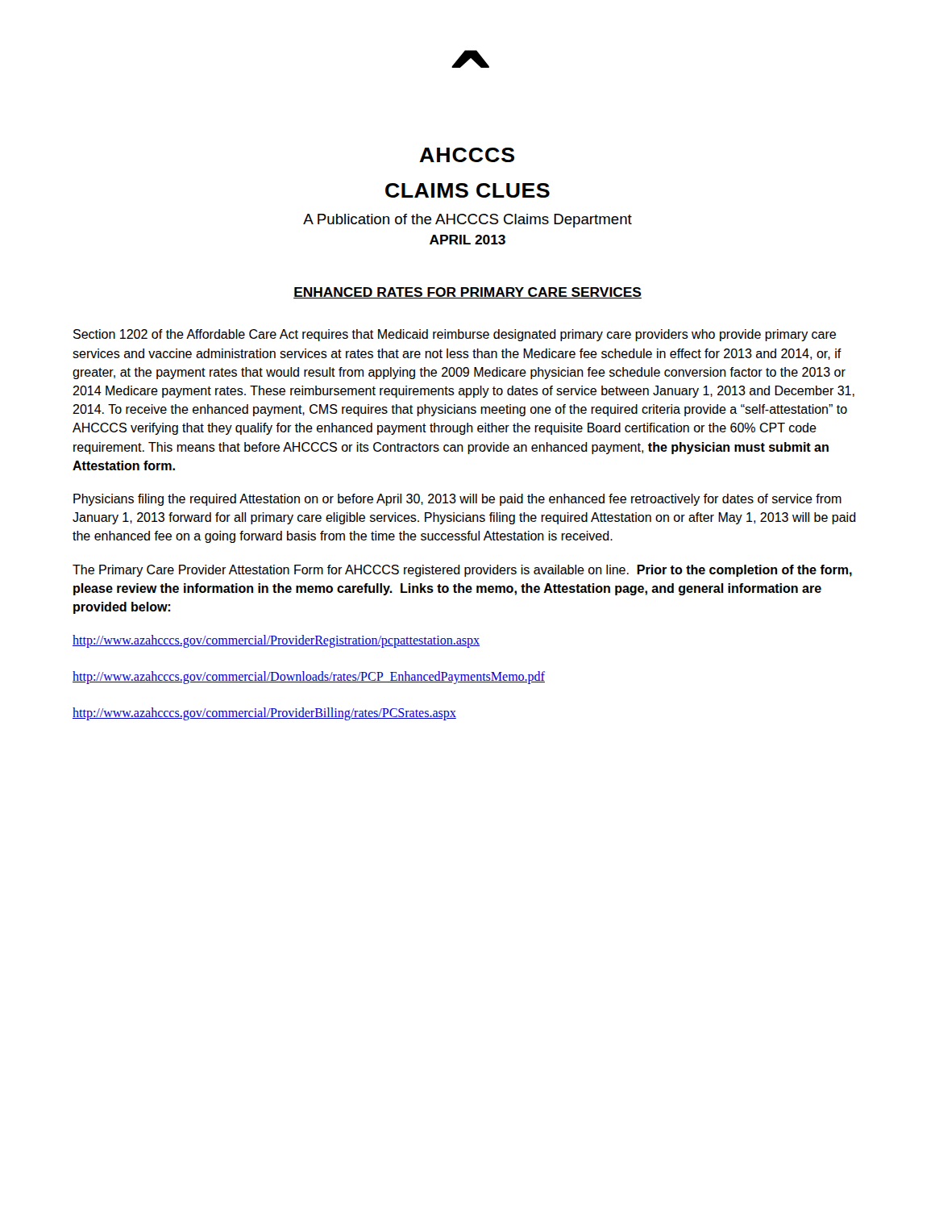ˆ AHCCCS
CLAIMS CLUES
A Publication of the AHCCCS Claims Department
APRIL 2013
ENHANCED RATES FOR PRIMARY CARE SERVICES
Section 1202 of the Affordable Care Act requires that Medicaid reimburse designated primary care providers who provide primary care services and vaccine administration services at rates that are not less than the Medicare fee schedule in effect for 2013 and 2014, or, if greater, at the payment rates that would result from applying the 2009 Medicare physician fee schedule conversion factor to the 2013 or 2014 Medicare payment rates. These reimbursement requirements apply to dates of service between January 1, 2013 and December 31, 2014. To receive the enhanced payment, CMS requires that physicians meeting one of the required criteria provide a “self-attestation” to AHCCCS verifying that they qualify for the enhanced payment through either the requisite Board certification or the 60% CPT code requirement. This means that before AHCCCS or its Contractors can provide an enhanced payment, the physician must submit an Attestation form.
Physicians filing the required Attestation on or before April 30, 2013 will be paid the enhanced fee retroactively for dates of service from January 1, 2013 forward for all primary care eligible services. Physicians filing the required Attestation on or after May 1, 2013 will be paid the enhanced fee on a going forward basis from the time the successful Attestation is received.
The Primary Care Provider Attestation Form for AHCCCS registered providers is available on line. Prior to the completion of the form, please review the information in the memo carefully. Links to the memo, the Attestation page, and general information are provided below:
http://www.azahcccs.gov/commercial/ProviderRegistration/pcpattestation.aspx
http://www.azahcccs.gov/commercial/Downloads/rates/PCP_EnhancedPaymentsMemo.pdf
http://www.azahcccs.gov/commercial/ProviderBilling/rates/PCSrates.aspx